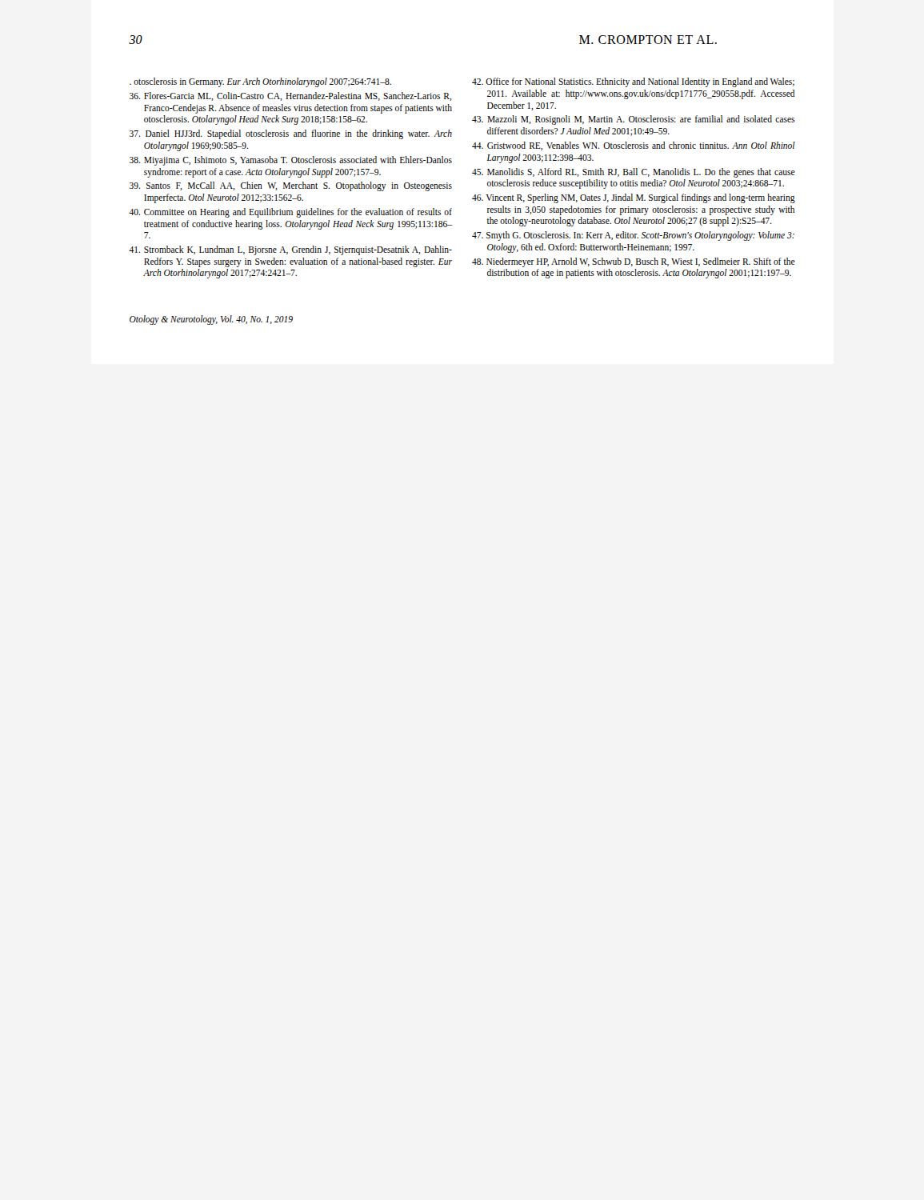30 M. CROMPTON ET AL.
otosclerosis in Germany. Eur Arch Otorhinolaryngol 2007;264:741–8.
Flores-Garcia ML, Colin-Castro CA, Hernandez-Palestina MS, Sanchez-Larios R, Franco-Cendejas R. Absence of measles virus detection from stapes of patients with otosclerosis. Otolaryngol Head Neck Surg 2018;158:158–62.
Daniel HJJ3rd. Stapedial otosclerosis and fluorine in the drinking water. Arch Otolaryngol 1969;90:585–9.
Miyajima C, Ishimoto S, Yamasoba T. Otosclerosis associated with Ehlers-Danlos syndrome: report of a case. Acta Otolaryngol Suppl 2007;157–9.
Santos F, McCall AA, Chien W, Merchant S. Otopathology in Osteogenesis Imperfecta. Otol Neurotol 2012;33:1562–6.
Committee on Hearing and Equilibrium guidelines for the evaluation of results of treatment of conductive hearing loss. Otolaryngol Head Neck Surg 1995;113:186–7.
Stromback K, Lundman L, Bjorsne A, Grendin J, Stjernquist-Desatnik A, Dahlin-Redfors Y. Stapes surgery in Sweden: evaluation of a national-based register. Eur Arch Otorhinolaryngol 2017;274:2421–7.
Office for National Statistics. Ethnicity and National Identity in England and Wales; 2011. Available at: http://www.ons.gov.uk/ons/dcp171776_290558.pdf. Accessed December 1, 2017.
Mazzoli M, Rosignoli M, Martin A. Otosclerosis: are familial and isolated cases different disorders? J Audiol Med 2001;10:49–59.
Gristwood RE, Venables WN. Otosclerosis and chronic tinnitus. Ann Otol Rhinol Laryngol 2003;112:398–403.
Manolidis S, Alford RL, Smith RJ, Ball C, Manolidis L. Do the genes that cause otosclerosis reduce susceptibility to otitis media? Otol Neurotol 2003;24:868–71.
Vincent R, Sperling NM, Oates J, Jindal M. Surgical findings and long-term hearing results in 3,050 stapedotomies for primary otosclerosis: a prospective study with the otology-neurotology database. Otol Neurotol 2006;27 (8 suppl 2):S25–47.
Smyth G. Otosclerosis. In: Kerr A, editor. Scott-Brown's Otolaryngology: Volume 3: Otology, 6th ed. Oxford: Butterworth-Heinemann; 1997.
Niedermeyer HP, Arnold W, Schwub D, Busch R, Wiest I, Sedlmeier R. Shift of the distribution of age in patients with otosclerosis. Acta Otolaryngol 2001;121:197–9.
Otology & Neurotology, Vol. 40, No. 1, 2019